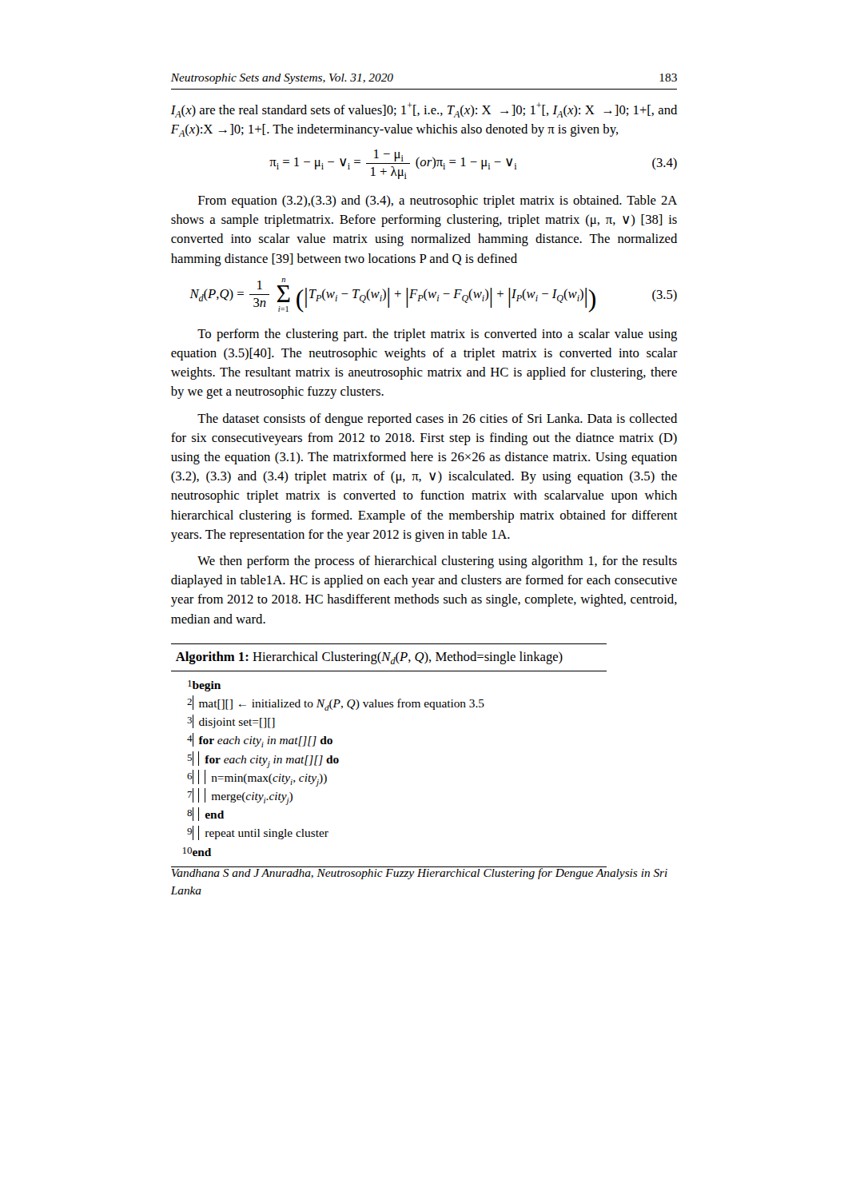Neutrosophic Sets and Systems, Vol. 31, 2020 183
IA(x) are the real standard sets of values]0; 1+[, i.e., TA(x): X →]0; 1+[, IA(x): X →]0; 1+[, and FA(x): X →]0; 1+[. The indeterminancy-value whichis also denoted by π is given by,
πi = 1 − μi − ∨i = 1 − μi 1 + λμi (or)πi = 1 − μi − ∨i
(3.4)
From equation (3.2),(3.3) and (3.4), a neutrosophic triplet matrix is obtained. Table 2A shows a sample tripletmatrix. Before performing clustering, triplet matrix (μ, π, ∨) [38] is converted into scalar value matrix using normalized hamming distance. The normalized hamming distance [39] between two locations P and Q is defined
Nd(P,Q) = 13n nΣi=1 (|TP(wi − TQ(wi)| + |FP(wi − FQ(wi)| + |IP(wi − IQ(wi)|)
(3.5)
To perform the clustering part. the triplet matrix is converted into a scalar value using equation (3.5)[40]. The neutrosophic weights of a triplet matrix is converted into scalar weights. The resultant matrix is aneutrosophic matrix and HC is applied for clustering, there by we get a neutrosophic fuzzy clusters.
The dataset consists of dengue reported cases in 26 cities of Sri Lanka. Data is collected for six consecutiveyears from 2012 to 2018. First step is finding out the diatnce matrix (D) using the equation (3.1). The matrixformed here is 26×26 as distance matrix. Using equation (3.2), (3.3) and (3.4) triplet matrix of (μ, π, ∨) iscalculated. By using equation (3.5) the neutrosophic triplet matrix is converted to function matrix with scalarvalue upon which hierarchical clustering is formed. Example of the membership matrix obtained for different years. The representation for the year 2012 is given in table 1A.
We then perform the process of hierarchical clustering using algorithm 1, for the results diaplayed in table1A. HC is applied on each year and clusters are formed for each consecutive year from 2012 to 2018. HC hasdifferent methods such as single, complete, wighted, centroid, median and ward.
Algorithm 1: Hierarchical Clustering(Nd(P, Q), Method=single linkage)
| 1 | begin |
| 2 | mat[][] ← initialized to N d ( P , Q ) values from equation 3.5 |
| 3 | disjoint set=[][] |
| 4 | for each city i in mat[][] do |
| 5 | for each city j in mat[][] do |
| 6 | n=min(max( city i , city j )) |
| 7 | merge( city i . city j ) |
| 8 | end |
| 9 | repeat until single cluster |
| 10 | end |
Vandhana S and J Anuradha, Neutrosophic Fuzzy Hierarchical Clustering for Dengue Analysis in Sri Lanka